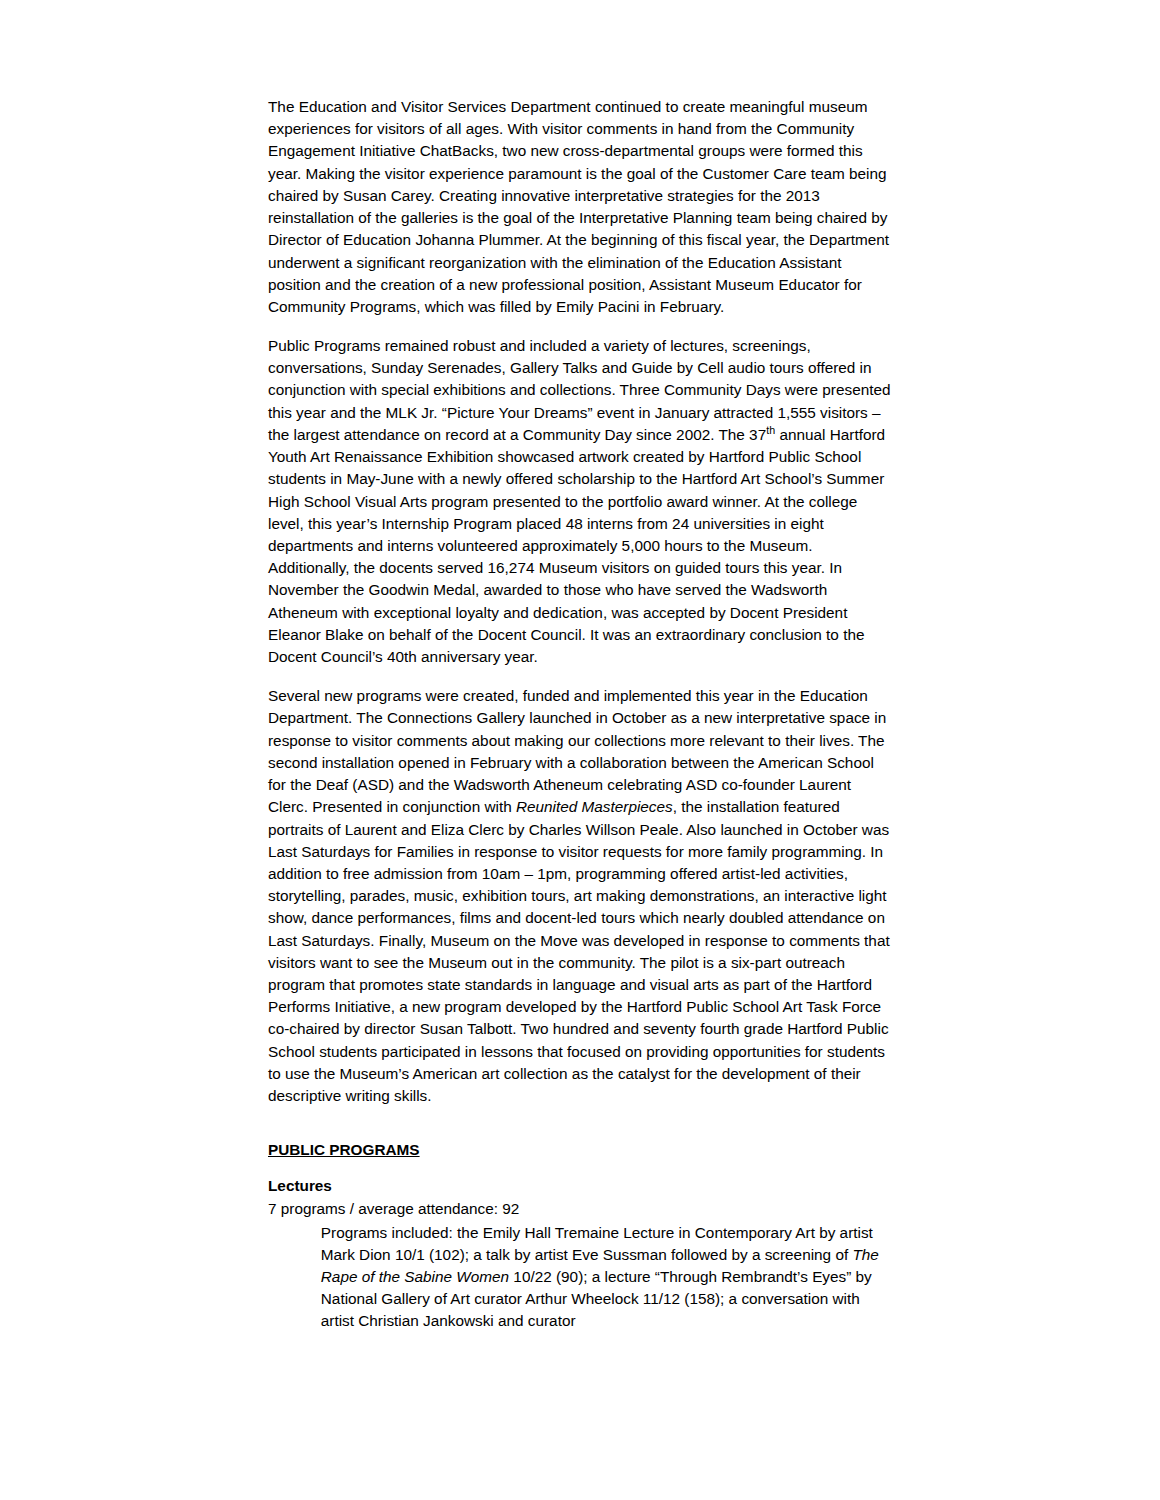The Education and Visitor Services Department continued to create meaningful museum experiences for visitors of all ages. With visitor comments in hand from the Community Engagement Initiative ChatBacks, two new cross-departmental groups were formed this year. Making the visitor experience paramount is the goal of the Customer Care team being chaired by Susan Carey. Creating innovative interpretative strategies for the 2013 reinstallation of the galleries is the goal of the Interpretative Planning team being chaired by Director of Education Johanna Plummer. At the beginning of this fiscal year, the Department underwent a significant reorganization with the elimination of the Education Assistant position and the creation of a new professional position, Assistant Museum Educator for Community Programs, which was filled by Emily Pacini in February.
Public Programs remained robust and included a variety of lectures, screenings, conversations, Sunday Serenades, Gallery Talks and Guide by Cell audio tours offered in conjunction with special exhibitions and collections. Three Community Days were presented this year and the MLK Jr. “Picture Your Dreams” event in January attracted 1,555 visitors – the largest attendance on record at a Community Day since 2002. The 37th annual Hartford Youth Art Renaissance Exhibition showcased artwork created by Hartford Public School students in May-June with a newly offered scholarship to the Hartford Art School’s Summer High School Visual Arts program presented to the portfolio award winner. At the college level, this year’s Internship Program placed 48 interns from 24 universities in eight departments and interns volunteered approximately 5,000 hours to the Museum. Additionally, the docents served 16,274 Museum visitors on guided tours this year. In November the Goodwin Medal, awarded to those who have served the Wadsworth Atheneum with exceptional loyalty and dedication, was accepted by Docent President Eleanor Blake on behalf of the Docent Council. It was an extraordinary conclusion to the Docent Council’s 40th anniversary year.
Several new programs were created, funded and implemented this year in the Education Department. The Connections Gallery launched in October as a new interpretative space in response to visitor comments about making our collections more relevant to their lives. The second installation opened in February with a collaboration between the American School for the Deaf (ASD) and the Wadsworth Atheneum celebrating ASD co-founder Laurent Clerc. Presented in conjunction with Reunited Masterpieces, the installation featured portraits of Laurent and Eliza Clerc by Charles Willson Peale. Also launched in October was Last Saturdays for Families in response to visitor requests for more family programming. In addition to free admission from 10am – 1pm, programming offered artist-led activities, storytelling, parades, music, exhibition tours, art making demonstrations, an interactive light show, dance performances, films and docent-led tours which nearly doubled attendance on Last Saturdays. Finally, Museum on the Move was developed in response to comments that visitors want to see the Museum out in the community. The pilot is a six-part outreach program that promotes state standards in language and visual arts as part of the Hartford Performs Initiative, a new program developed by the Hartford Public School Art Task Force co-chaired by director Susan Talbott. Two hundred and seventy fourth grade Hartford Public School students participated in lessons that focused on providing opportunities for students to use the Museum’s American art collection as the catalyst for the development of their descriptive writing skills.
PUBLIC PROGRAMS
Lectures
7 programs / average attendance: 92
Programs included: the Emily Hall Tremaine Lecture in Contemporary Art by artist Mark Dion 10/1 (102); a talk by artist Eve Sussman followed by a screening of The Rape of the Sabine Women 10/22 (90); a lecture “Through Rembrandt’s Eyes” by National Gallery of Art curator Arthur Wheelock 11/12 (158); a conversation with artist Christian Jankowski and curator